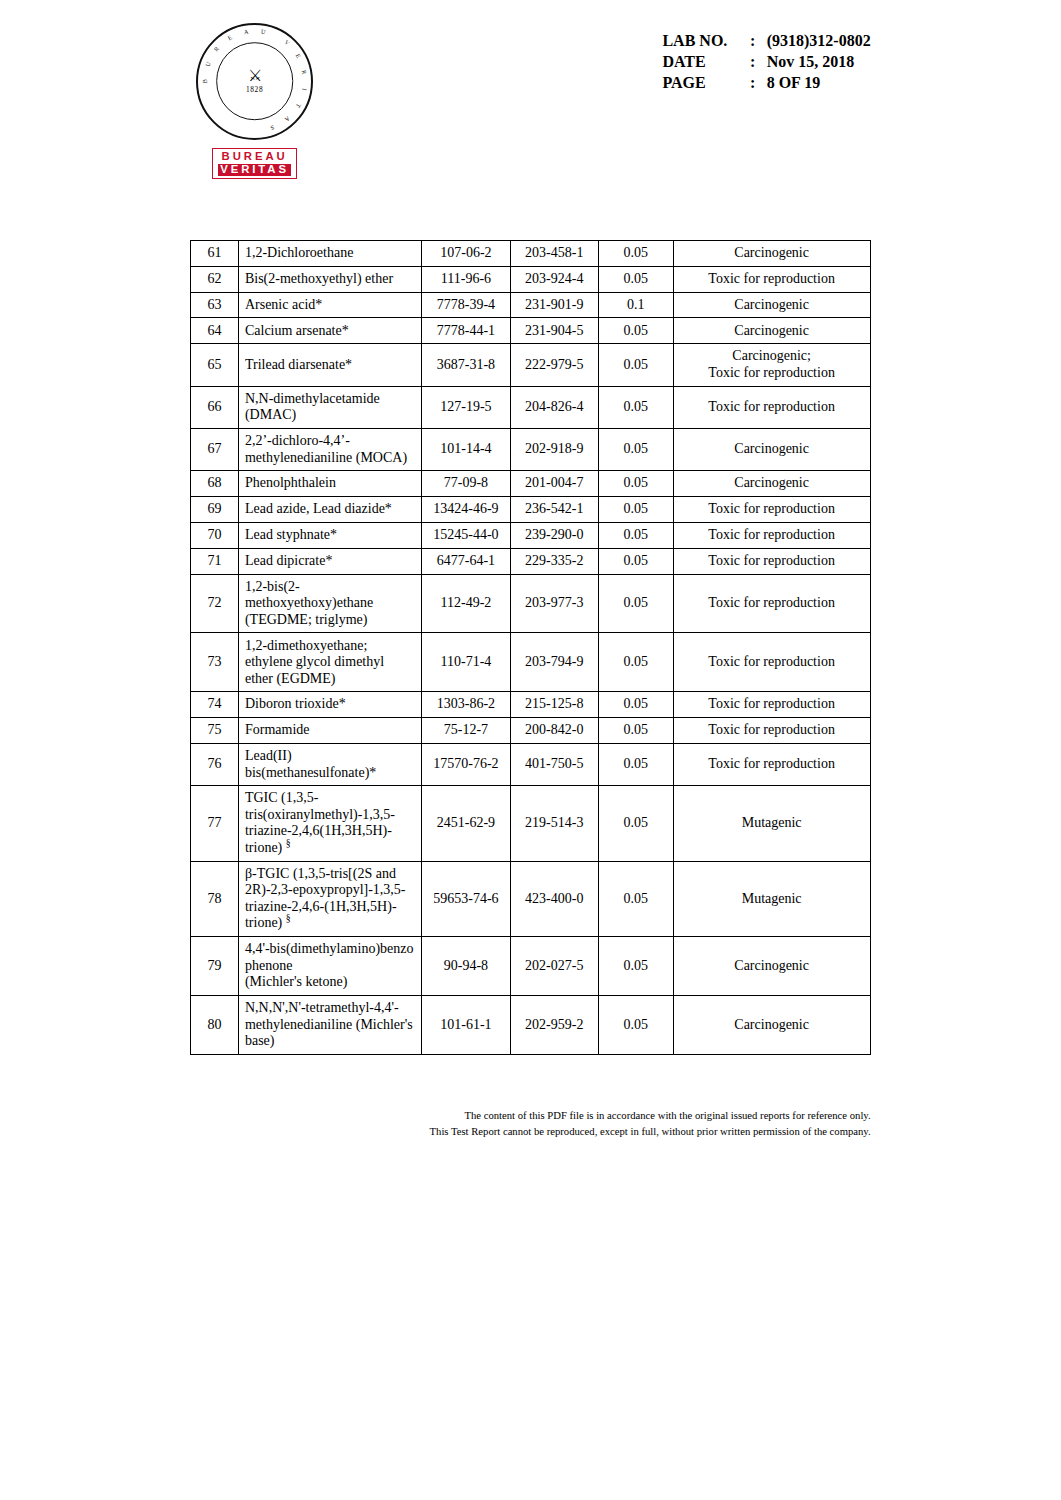B U R E A U V E R I T A S
⚔
1828
BUREAU
VERITAS
| LAB NO. | : | (9318)312-0802 |
| DATE | : | Nov 15, 2018 |
| PAGE | : | 8 OF 19 |
| 61 | 1,2-Dichloroethane | 107-06-2 | 203-458-1 | 0.05 | Carcinogenic |
| 62 | Bis(2-methoxyethyl) ether | 111-96-6 | 203-924-4 | 0.05 | Toxic for reproduction |
| 63 | Arsenic acid* | 7778-39-4 | 231-901-9 | 0.1 | Carcinogenic |
| 64 | Calcium arsenate* | 7778-44-1 | 231-904-5 | 0.05 | Carcinogenic |
| 65 | Trilead diarsenate* | 3687-31-8 | 222-979-5 | 0.05 | Carcinogenic; Toxic for reproduction |
| 66 | N,N-dimethylacetamide (DMAC) | 127-19-5 | 204-826-4 | 0.05 | Toxic for reproduction |
| 67 | 2,2’-dichloro-4,4’-methylenedianiline (MOCA) | 101-14-4 | 202-918-9 | 0.05 | Carcinogenic |
| 68 | Phenolphthalein | 77-09-8 | 201-004-7 | 0.05 | Carcinogenic |
| 69 | Lead azide, Lead diazide* | 13424-46-9 | 236-542-1 | 0.05 | Toxic for reproduction |
| 70 | Lead styphnate* | 15245-44-0 | 239-290-0 | 0.05 | Toxic for reproduction |
| 71 | Lead dipicrate* | 6477-64-1 | 229-335-2 | 0.05 | Toxic for reproduction |
| 72 | 1,2-bis(2-methoxyethoxy)ethane (TEGDME; triglyme) | 112-49-2 | 203-977-3 | 0.05 | Toxic for reproduction |
| 73 | 1,2-dimethoxyethane; ethylene glycol dimethyl ether (EGDME) | 110-71-4 | 203-794-9 | 0.05 | Toxic for reproduction |
| 74 | Diboron trioxide* | 1303-86-2 | 215-125-8 | 0.05 | Toxic for reproduction |
| 75 | Formamide | 75-12-7 | 200-842-0 | 0.05 | Toxic for reproduction |
| 76 | Lead(II) bis(methanesulfonate)* | 17570-76-2 | 401-750-5 | 0.05 | Toxic for reproduction |
| 77 | TGIC (1,3,5-tris(oxiranylmethyl)-1,3,5-triazine-2,4,6(1H,3H,5H)-trione) § | 2451-62-9 | 219-514-3 | 0.05 | Mutagenic |
| 78 | β-TGIC (1,3,5-tris[(2S and 2R)-2,3-epoxypropyl]-1,3,5-triazine-2,4,6-(1H,3H,5H)-trione) § | 59653-74-6 | 423-400-0 | 0.05 | Mutagenic |
| 79 | 4,4'-bis(dimethylamino)benzo phenone (Michler's ketone) | 90-94-8 | 202-027-5 | 0.05 | Carcinogenic |
| 80 | N,N,N',N'-tetramethyl-4,4'-methylenedianiline (Michler's base) | 101-61-1 | 202-959-2 | 0.05 | Carcinogenic |
The content of this PDF file is in accordance with the original issued reports for reference only.
This Test Report cannot be reproduced, except in full, without prior written permission of the company.